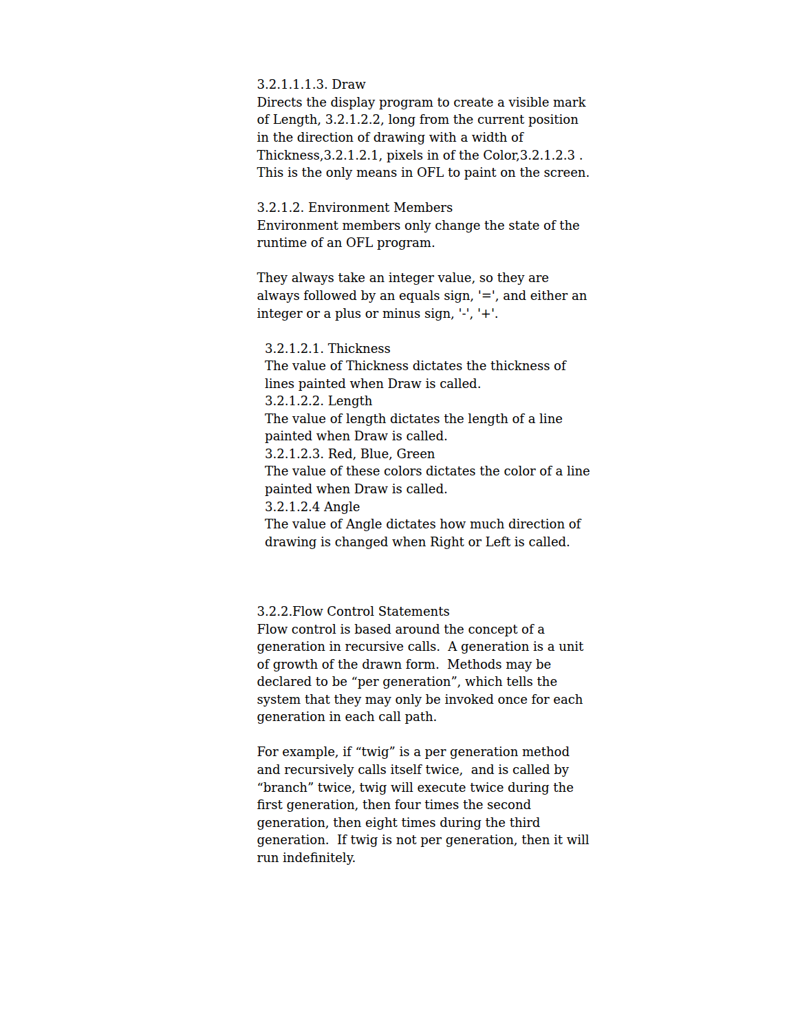3.2.1.1.1.3. Draw
Directs the display program to create a visible mark of Length, 3.2.1.2.2, long from the current position in the direction of drawing with a width of Thickness,3.2.1.2.1, pixels in of the Color,3.2.1.2.3 . This is the only means in OFL to paint on the screen.
3.2.1.2. Environment Members
Environment members only change the state of the runtime of an OFL program.
They always take an integer value, so they are always followed by an equals sign, '=', and either an integer or a plus or minus sign, '-', '+'.
3.2.1.2.1. Thickness
The value of Thickness dictates the thickness of lines painted when Draw is called.
3.2.1.2.2. Length
The value of length dictates the length of a line painted when Draw is called.
3.2.1.2.3. Red, Blue, Green
The value of these colors dictates the color of a line painted when Draw is called.
3.2.1.2.4 Angle
The value of Angle dictates how much direction of drawing is changed when Right or Left is called.
3.2.2.Flow Control Statements
Flow control is based around the concept of a generation in recursive calls. A generation is a unit of growth of the drawn form. Methods may be declared to be “per generation”, which tells the system that they may only be invoked once for each generation in each call path.
For example, if “twig” is a per generation method and recursively calls itself twice, and is called by “branch” twice, twig will execute twice during the first generation, then four times the second generation, then eight times during the third generation. If twig is not per generation, then it will run indefinitely.